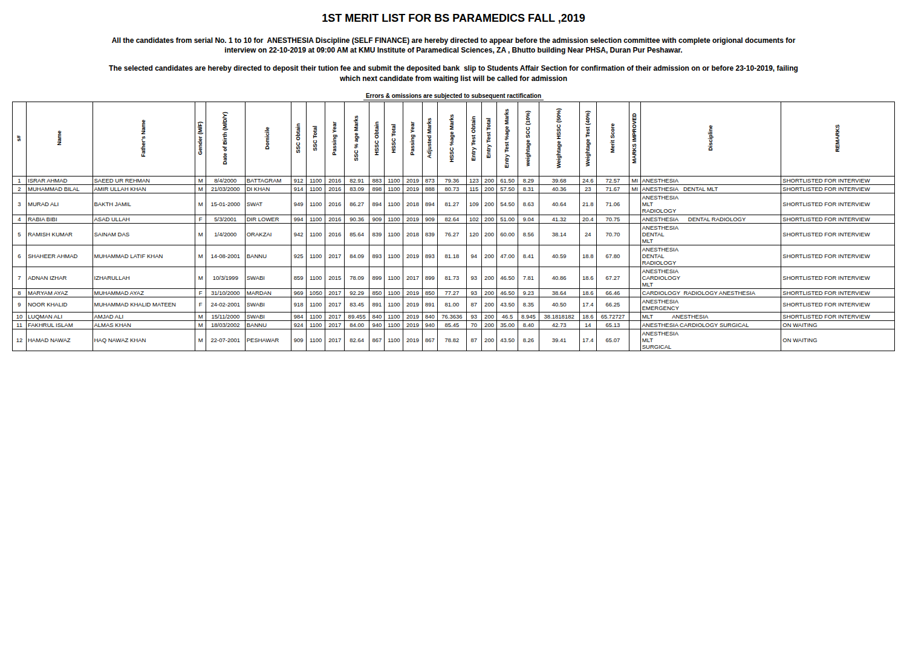1ST MERIT LIST FOR BS PARAMEDICS FALL ,2019
All the candidates from serial No. 1 to 10 for ANESTHESIA Discipline (SELF FINANCE) are hereby directed to appear before the admission selection committee with complete origional documents for interview on 22-10-2019 at 09:00 AM at KMU Institute of Paramedical Sciences, ZA , Bhutto building Near PHSA, Duran Pur Peshawar.
The selected candidates are hereby directed to deposit their tution fee and submit the deposited bank slip to Students Affair Section for confirmation of their admission on or before 23-10-2019, failing which next candidate from waiting list will be called for admission
Errors & omissions are subjected to subsequent ractification
| s# | Name | Father's Name | Gender (M/F) | Date of Birth (M/D/Y) | Domicile | SSC Obtain | SSC Total | Passing Year | SSC % age Marks | HSSC Obtain | HSSC Total | Passing Year | Adjusted Marks | HSSC %age Marks | Entry Test Obtain | Entry Test Total | Entry Test %age Marks | weightage SCC (10%) | Weightage HSSC (50%) | Weightage Test (40%) | Merit Score | MARKS IMPROVED | Discipline | REMARKS |
| --- | --- | --- | --- | --- | --- | --- | --- | --- | --- | --- | --- | --- | --- | --- | --- | --- | --- | --- | --- | --- | --- | --- | --- | --- |
| 1 | ISRAR AHMAD | SAEED UR REHMAN | M | 8/4/2000 | BATTAGRAM | 912 | 1100 | 2016 | 82.91 | 883 | 1100 | 2019 | 873 | 79.36 | 123 | 200 | 61.50 | 8.29 | 39.68 | 24.6 | 72.57 | MI | ANESTHESIA | SHORTLISTED FOR INTERVIEW |
| 2 | MUHAMMAD BILAL | AMIR ULLAH KHAN | M | 21/03/2000 | DI KHAN | 914 | 1100 | 2016 | 83.09 | 898 | 1100 | 2019 | 888 | 80.73 | 115 | 200 | 57.50 | 8.31 | 40.36 | 23 | 71.67 | MI | ANESTHESIA DENTAL MLT | SHORTLISTED FOR INTERVIEW |
| 3 | MURAD ALI | BAKTH JAMIL | M | 15-01-2000 | SWAT | 949 | 1100 | 2016 | 86.27 | 894 | 1100 | 2018 | 894 | 81.27 | 109 | 200 | 54.50 | 8.63 | 40.64 | 21.8 | 71.06 | | ANESTHESIA MLT RADIOLOGY | SHORTLISTED FOR INTERVIEW |
| 4 | RABIA BIBI | ASAD ULLAH | F | 5/3/2001 | DIR LOWER | 994 | 1100 | 2016 | 90.36 | 909 | 1100 | 2019 | 909 | 82.64 | 102 | 200 | 51.00 | 9.04 | 41.32 | 20.4 | 70.75 | | ANESTHESIA DENTAL RADIOLOGY | SHORTLISTED FOR INTERVIEW |
| 5 | RAMISH KUMAR | SAINAM DAS | M | 1/4/2000 | ORAKZAI | 942 | 1100 | 2016 | 85.64 | 839 | 1100 | 2018 | 839 | 76.27 | 120 | 200 | 60.00 | 8.56 | 38.14 | 24 | 70.70 | | ANESTHESIA DENTAL MLT | SHORTLISTED FOR INTERVIEW |
| 6 | SHAHEER AHMAD | MUHAMMAD LATIF KHAN | M | 14-08-2001 | BANNU | 925 | 1100 | 2017 | 84.09 | 893 | 1100 | 2019 | 893 | 81.18 | 94 | 200 | 47.00 | 8.41 | 40.59 | 18.8 | 67.80 | | ANESTHESIA DENTAL RADIOLOGY | SHORTLISTED FOR INTERVIEW |
| 7 | ADNAN IZHAR | IZHARULLAH | M | 10/3/1999 | SWABI | 859 | 1100 | 2015 | 78.09 | 899 | 1100 | 2017 | 899 | 81.73 | 93 | 200 | 46.50 | 7.81 | 40.86 | 18.6 | 67.27 | | ANESTHESIA CARDIOLOGY MLT | SHORTLISTED FOR INTERVIEW |
| 8 | MARYAM AYAZ | MUHAMMAD AYAZ | F | 31/10/2000 | MARDAN | 969 | 1050 | 2017 | 92.29 | 850 | 1100 | 2019 | 850 | 77.27 | 93 | 200 | 46.50 | 9.23 | 38.64 | 18.6 | 66.46 | | CARDIOLOGY RADIOLOGY ANESTHESIA | SHORTLISTED FOR INTERVIEW |
| 9 | NOOR KHALID | MUHAMMAD KHALID MATEEN | F | 24-02-2001 | SWABI | 918 | 1100 | 2017 | 83.45 | 891 | 1100 | 2019 | 891 | 81.00 | 87 | 200 | 43.50 | 8.35 | 40.50 | 17.4 | 66.25 | | ANESTHESIA EMERGENCY | SHORTLISTED FOR INTERVIEW |
| 10 | LUQMAN ALI | AMJAD ALI | M | 15/11/2000 | SWABI | 984 | 1100 | 2017 | 89.455 | 840 | 1100 | 2019 | 840 | 76.3636 | 93 | 200 | 46.5 | 8.945 | 38.1818182 | 18.6 | 65.72727 | | MLT ANESTHESIA | SHORTLISTED FOR INTERVIEW |
| 11 | FAKHRUL ISLAM | ALMAS KHAN | M | 18/03/2002 | BANNU | 924 | 1100 | 2017 | 84.00 | 940 | 1100 | 2019 | 940 | 85.45 | 70 | 200 | 35.00 | 8.40 | 42.73 | 14 | 65.13 | | ANESTHESIA CARDIOLOGY SURGICAL | ON WAITING |
| 12 | HAMAD NAWAZ | HAQ NAWAZ KHAN | M | 22-07-2001 | PESHAWAR | 909 | 1100 | 2017 | 82.64 | 867 | 1100 | 2019 | 867 | 78.82 | 87 | 200 | 43.50 | 8.26 | 39.41 | 17.4 | 65.07 | | ANESTHESIA MLT SURGICAL | ON WAITING |